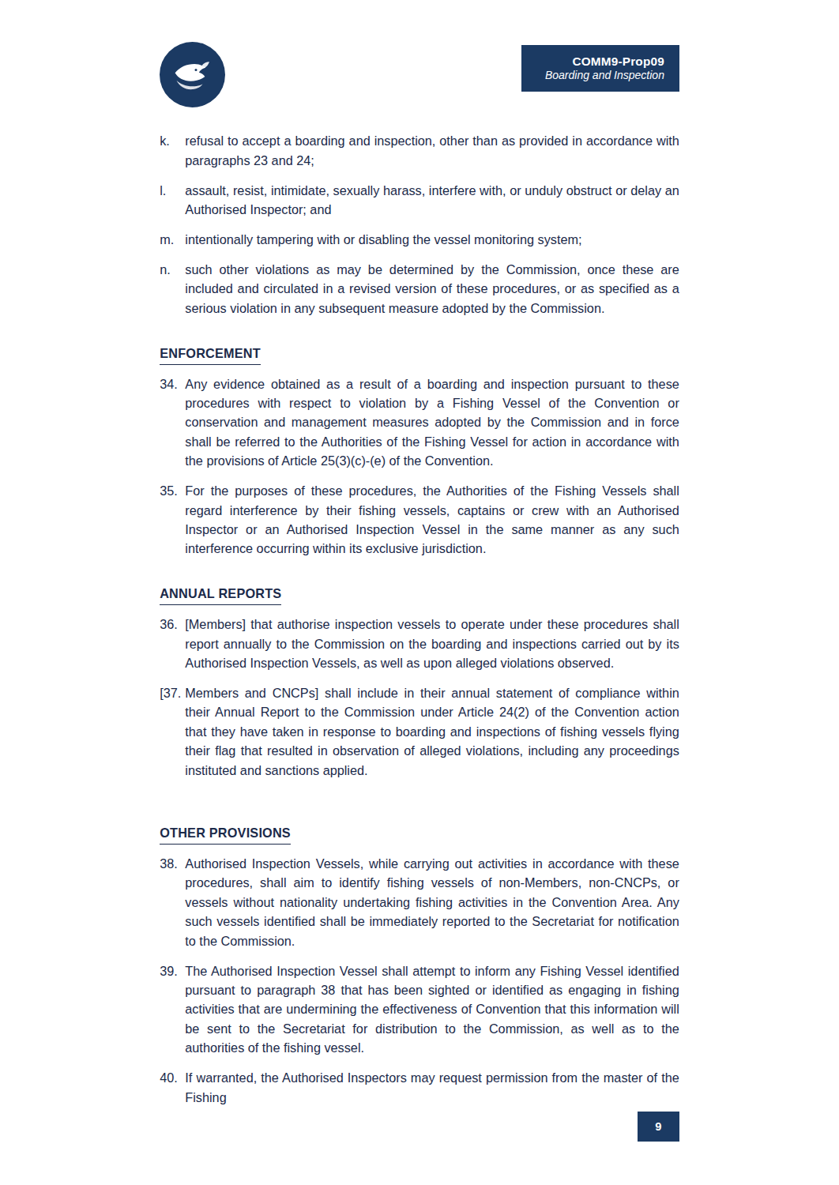COMM9-Prop09
Boarding and Inspection
k.
refusal to accept a boarding and inspection, other than as provided in accordance with paragraphs 23 and 24;
l.
assault, resist, intimidate, sexually harass, interfere with, or unduly obstruct or delay an Authorised Inspector; and
m.
intentionally tampering with or disabling the vessel monitoring system;
n.
such other violations as may be determined by the Commission, once these are included and circulated in a revised version of these procedures, or as specified as a serious violation in any subsequent measure adopted by the Commission.
ENFORCEMENT
34.
Any evidence obtained as a result of a boarding and inspection pursuant to these procedures with respect to violation by a Fishing Vessel of the Convention or conservation and management measures adopted by the Commission and in force shall be referred to the Authorities of the Fishing Vessel for action in accordance with the provisions of Article 25(3)(c)-(e) of the Convention.
35.
For the purposes of these procedures, the Authorities of the Fishing Vessels shall regard interference by their fishing vessels, captains or crew with an Authorised Inspector or an Authorised Inspection Vessel in the same manner as any such interference occurring within its exclusive jurisdiction.
ANNUAL REPORTS
36.
[Members] that authorise inspection vessels to operate under these procedures shall report annually to the Commission on the boarding and inspections carried out by its Authorised Inspection Vessels, as well as upon alleged violations observed.
[37.
Members and CNCPs] shall include in their annual statement of compliance within their Annual Report to the Commission under Article 24(2) of the Convention action that they have taken in response to boarding and inspections of fishing vessels flying their flag that resulted in observation of alleged violations, including any proceedings instituted and sanctions applied.
OTHER PROVISIONS
38.
Authorised Inspection Vessels, while carrying out activities in accordance with these procedures, shall aim to identify fishing vessels of non-Members, non-CNCPs, or vessels without nationality undertaking fishing activities in the Convention Area. Any such vessels identified shall be immediately reported to the Secretariat for notification to the Commission.
39.
The Authorised Inspection Vessel shall attempt to inform any Fishing Vessel identified pursuant to paragraph 38 that has been sighted or identified as engaging in fishing activities that are undermining the effectiveness of Convention that this information will be sent to the Secretariat for distribution to the Commission, as well as to the authorities of the fishing vessel.
40.
If warranted, the Authorised Inspectors may request permission from the master of the Fishing
9